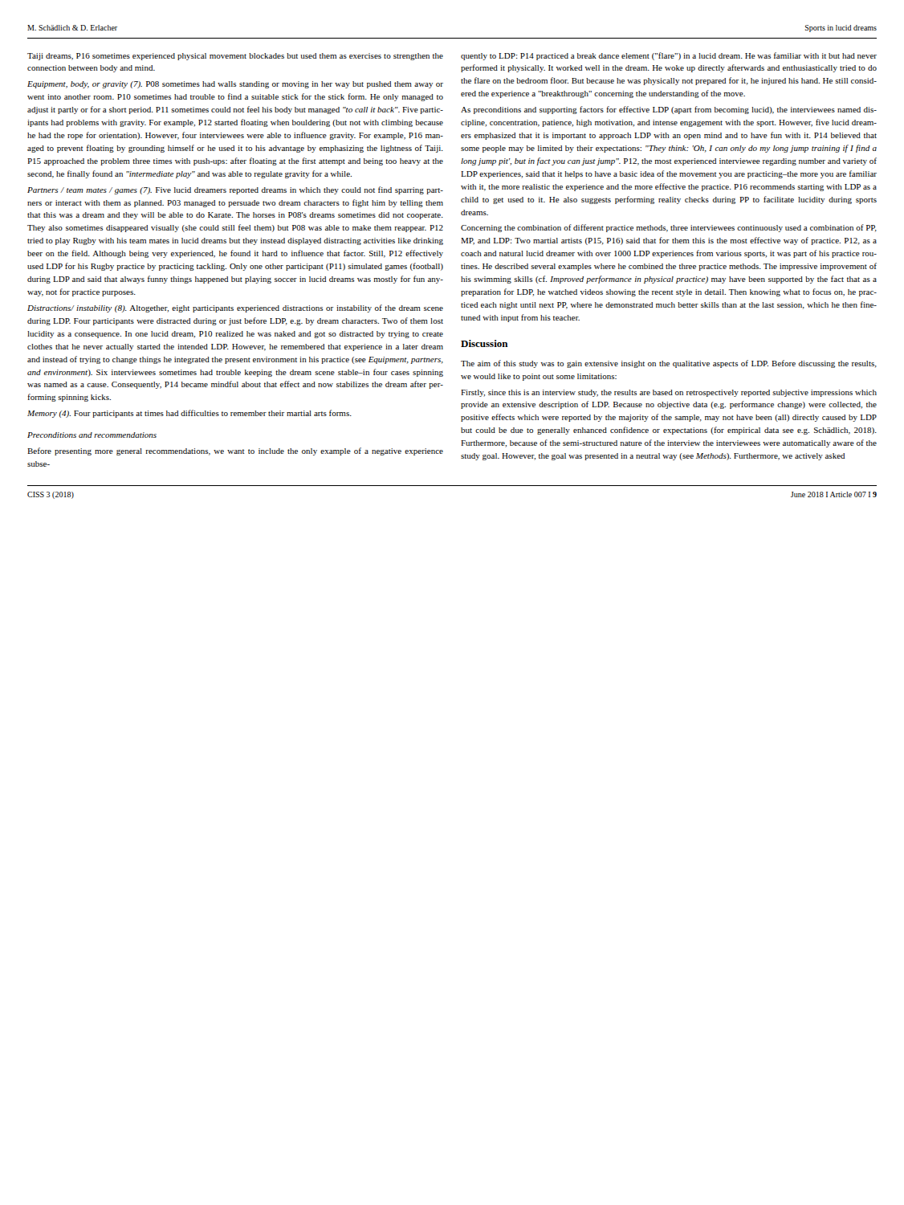M. Schädlich & D. Erlacher
Sports in lucid dreams
Taiji dreams, P16 sometimes experienced physical movement blockades but used them as exercises to strengthen the connection between body and mind.
Equipment, body, or gravity (7). P08 sometimes had walls standing or moving in her way but pushed them away or went into another room. P10 sometimes had trouble to find a suitable stick for the stick form. He only managed to adjust it partly or for a short period. P11 sometimes could not feel his body but managed "to call it back". Five participants had problems with gravity. For example, P12 started floating when bouldering (but not with climbing because he had the rope for orientation). However, four interviewees were able to influence gravity. For example, P16 managed to prevent floating by grounding himself or he used it to his advantage by emphasizing the lightness of Taiji. P15 approached the problem three times with push-ups: after floating at the first attempt and being too heavy at the second, he finally found an "intermediate play" and was able to regulate gravity for a while.
Partners / team mates / games (7). Five lucid dreamers reported dreams in which they could not find sparring partners or interact with them as planned. P03 managed to persuade two dream characters to fight him by telling them that this was a dream and they will be able to do Karate. The horses in P08's dreams sometimes did not cooperate. They also sometimes disappeared visually (she could still feel them) but P08 was able to make them reappear. P12 tried to play Rugby with his team mates in lucid dreams but they instead displayed distracting activities like drinking beer on the field. Although being very experienced, he found it hard to influence that factor. Still, P12 effectively used LDP for his Rugby practice by practicing tackling. Only one other participant (P11) simulated games (football) during LDP and said that always funny things happened but playing soccer in lucid dreams was mostly for fun anyway, not for practice purposes.
Distractions/ instability (8). Altogether, eight participants experienced distractions or instability of the dream scene during LDP. Four participants were distracted during or just before LDP, e.g. by dream characters. Two of them lost lucidity as a consequence. In one lucid dream, P10 realized he was naked and got so distracted by trying to create clothes that he never actually started the intended LDP. However, he remembered that experience in a later dream and instead of trying to change things he integrated the present environment in his practice (see Equipment, partners, and environment). Six interviewees sometimes had trouble keeping the dream scene stable–in four cases spinning was named as a cause. Consequently, P14 became mindful about that effect and now stabilizes the dream after performing spinning kicks.
Memory (4). Four participants at times had difficulties to remember their martial arts forms.
Preconditions and recommendations
Before presenting more general recommendations, we want to include the only example of a negative experience subse-
quently to LDP: P14 practiced a break dance element ("flare") in a lucid dream. He was familiar with it but had never performed it physically. It worked well in the dream. He woke up directly afterwards and enthusiastically tried to do the flare on the bedroom floor. But because he was physically not prepared for it, he injured his hand. He still considered the experience a "breakthrough" concerning the understanding of the move.
As preconditions and supporting factors for effective LDP (apart from becoming lucid), the interviewees named discipline, concentration, patience, high motivation, and intense engagement with the sport. However, five lucid dreamers emphasized that it is important to approach LDP with an open mind and to have fun with it. P14 believed that some people may be limited by their expectations: "They think: 'Oh, I can only do my long jump training if I find a long jump pit', but in fact you can just jump". P12, the most experienced interviewee regarding number and variety of LDP experiences, said that it helps to have a basic idea of the movement you are practicing–the more you are familiar with it, the more realistic the experience and the more effective the practice. P16 recommends starting with LDP as a child to get used to it. He also suggests performing reality checks during PP to facilitate lucidity during sports dreams.
Concerning the combination of different practice methods, three interviewees continuously used a combination of PP, MP, and LDP: Two martial artists (P15, P16) said that for them this is the most effective way of practice. P12, as a coach and natural lucid dreamer with over 1000 LDP experiences from various sports, it was part of his practice routines. He described several examples where he combined the three practice methods. The impressive improvement of his swimming skills (cf. Improved performance in physical practice) may have been supported by the fact that as a preparation for LDP, he watched videos showing the recent style in detail. Then knowing what to focus on, he practiced each night until next PP, where he demonstrated much better skills than at the last session, which he then fine-tuned with input from his teacher.
Discussion
The aim of this study was to gain extensive insight on the qualitative aspects of LDP. Before discussing the results, we would like to point out some limitations:
Firstly, since this is an interview study, the results are based on retrospectively reported subjective impressions which provide an extensive description of LDP. Because no objective data (e.g. performance change) were collected, the positive effects which were reported by the majority of the sample, may not have been (all) directly caused by LDP but could be due to generally enhanced confidence or expectations (for empirical data see e.g. Schädlich, 2018). Furthermore, because of the semi-structured nature of the interview the interviewees were automatically aware of the study goal. However, the goal was presented in a neutral way (see Methods). Furthermore, we actively asked
CISS 3 (2018)
June 2018 I Article 007 I 9